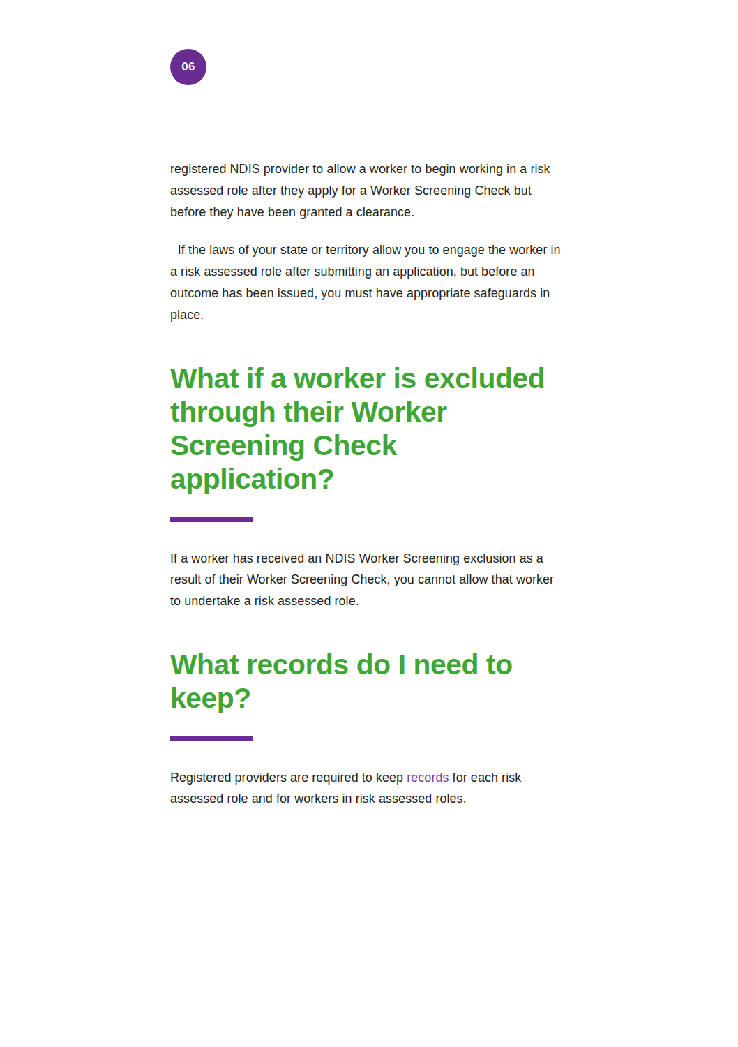06
registered NDIS provider to allow a worker to begin working in a risk assessed role after they apply for a Worker Screening Check but before they have been granted a clearance.
If the laws of your state or territory allow you to engage the worker in a risk assessed role after submitting an application, but before an outcome has been issued, you must have appropriate safeguards in place.
What if a worker is excluded through their Worker Screening Check application?
If a worker has received an NDIS Worker Screening exclusion as a result of their Worker Screening Check, you cannot allow that worker to undertake a risk assessed role.
What records do I need to keep?
Registered providers are required to keep records for each risk assessed role and for workers in risk assessed roles.